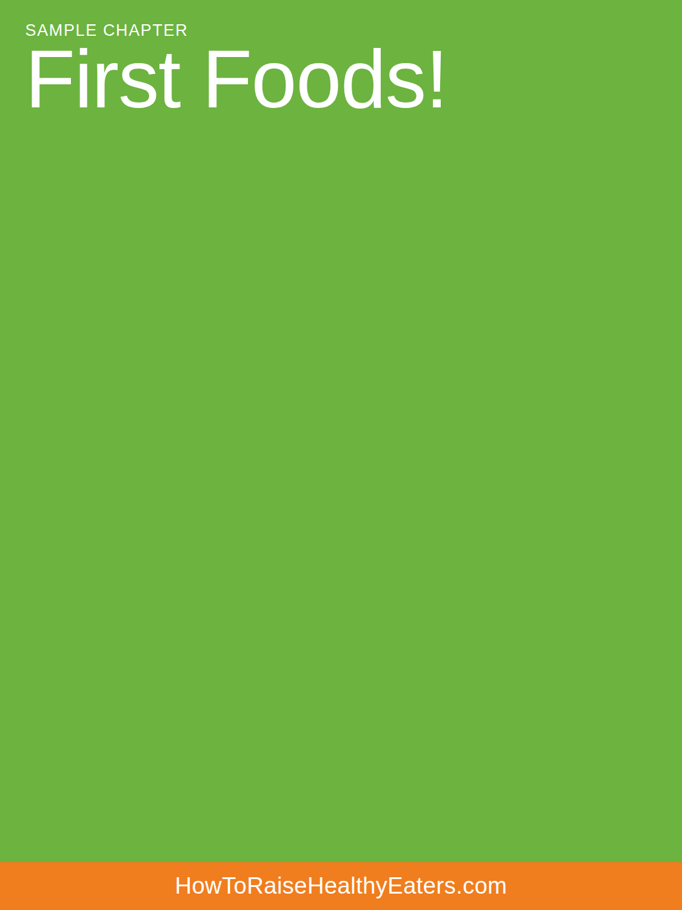Sample Chapter
First Foods!
Cover photograph: a baby being spoon-fed in a high chair.
HowToRaiseHealthyEaters.com